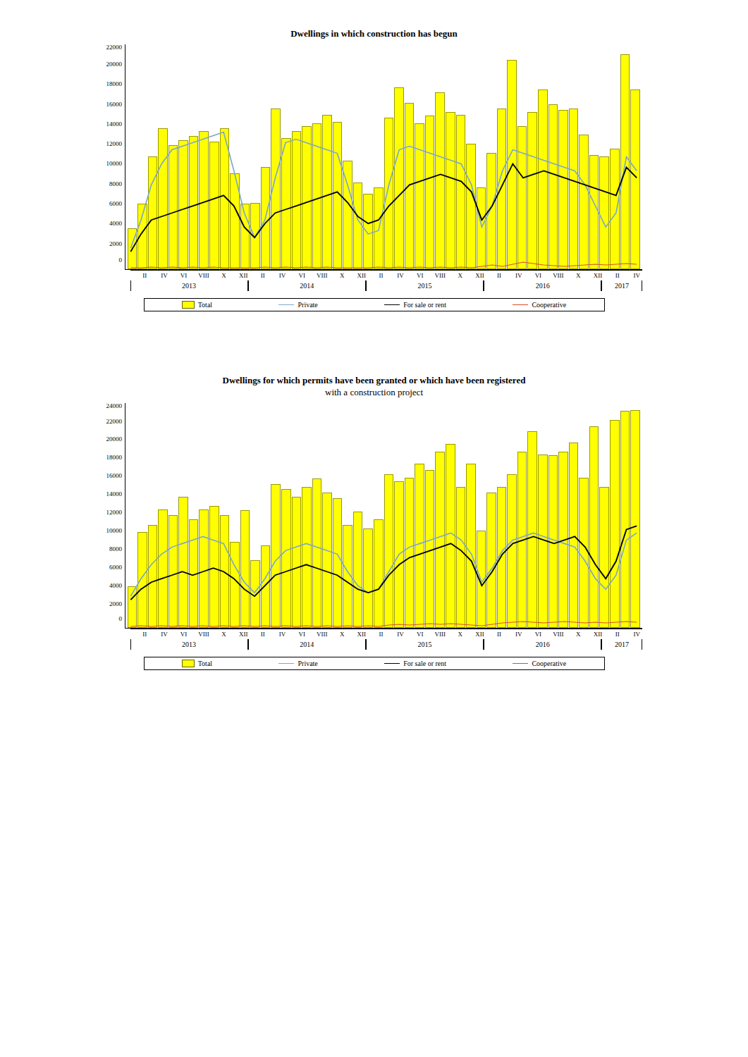Dwellings in which construction has begun
22000 20000 18000 16000 14000 12000 10000 8000 6000 4000 2000 0
II IV VI VIII X XII II IV VI VIII X XII II IV VI VIII X XII II IV VI VIII X XII II IV
2013
2014
2015
2016
2017
Total
Private
For sale or rent
Cooperative
Dwellings for which permits have been granted or which have been registered
with a construction project
24000 22000 20000 18000 16000 14000 12000 10000 8000 6000 4000 2000 0
II IV VI VIII X XII II IV VI VIII X XII II IV VI VIII X XII II IV VI VIII X XII II IV
2013
2014
2015
2016
2017
Total
Private
For sale or rent
Cooperative